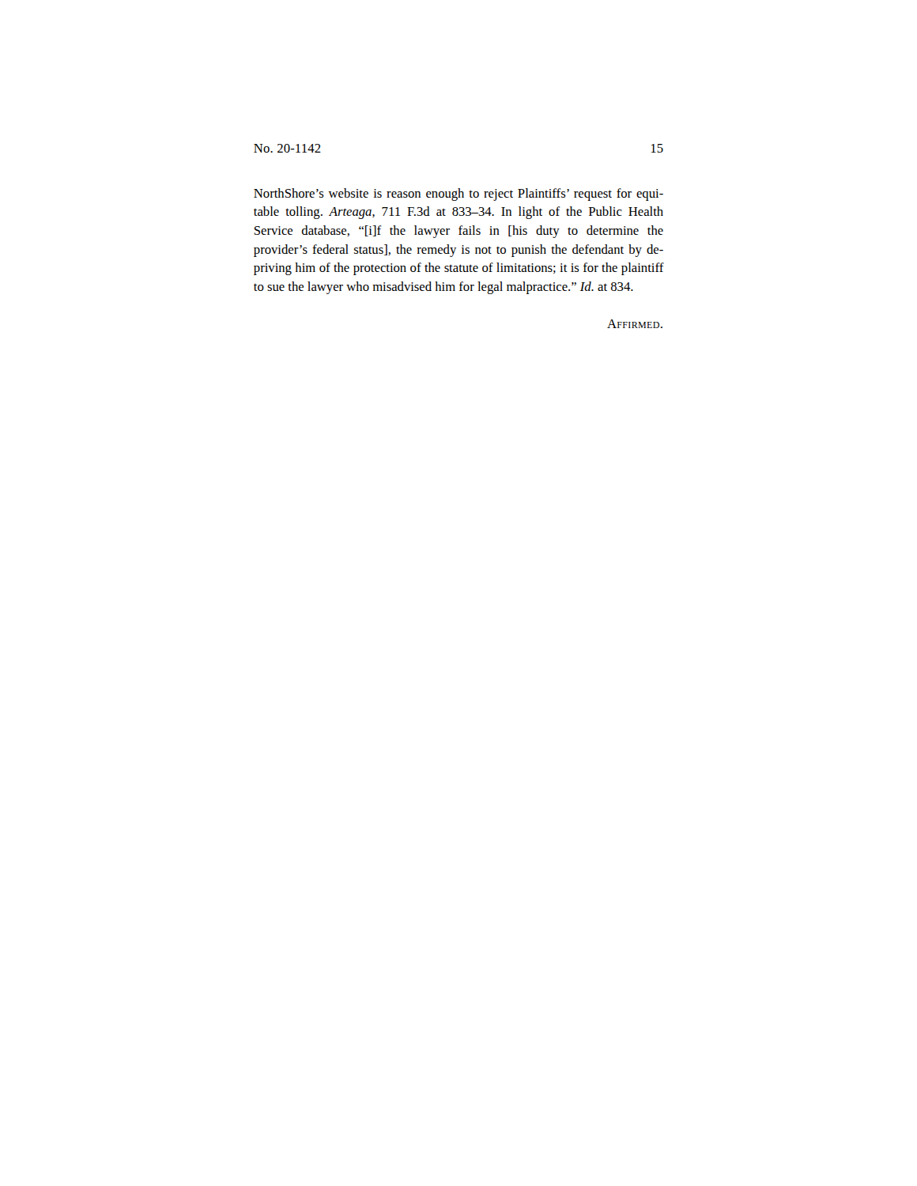No. 20-1142 15
NorthShore’s website is reason enough to reject Plaintiffs’ request for equitable tolling. Arteaga, 711 F.3d at 833–34. In light of the Public Health Service database, “[i]f the lawyer fails in [his duty to determine the provider’s federal status], the remedy is not to punish the defendant by depriving him of the protection of the statute of limitations; it is for the plaintiff to sue the lawyer who misadvised him for legal malpractice.” Id. at 834.
Affirmed.